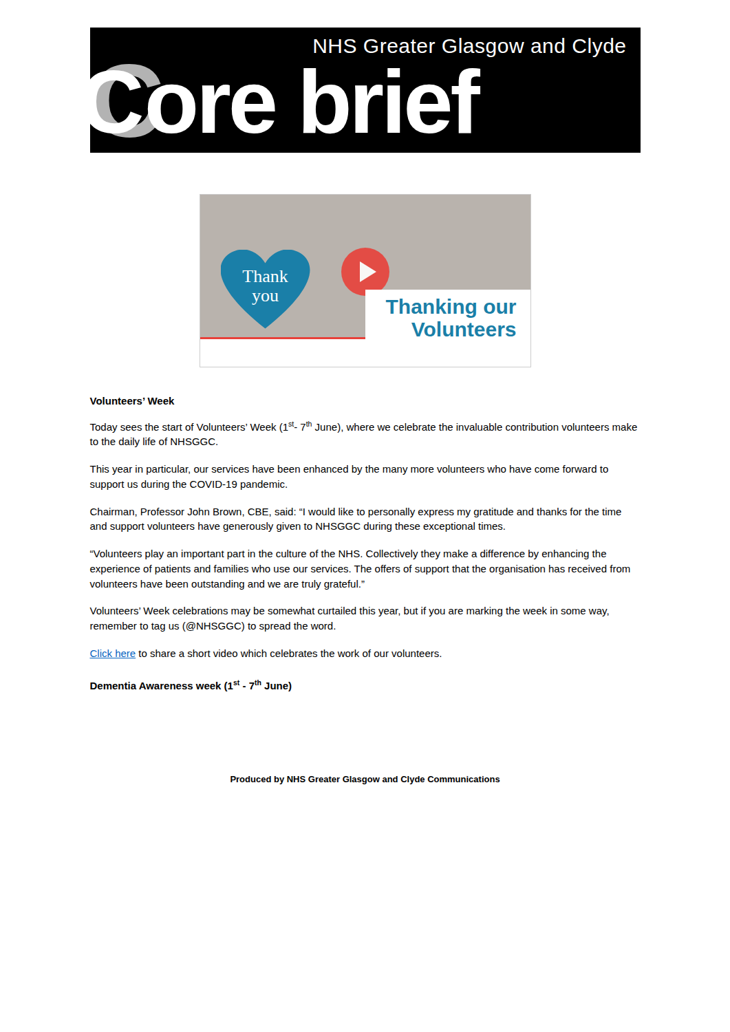NHS Greater Glasgow and Clyde
CCore brief
Thank
you
Thanking our
Volunteers
Volunteers’ Week
Today sees the start of Volunteers’ Week (1st- 7th June), where we celebrate the invaluable contribution volunteers make to the daily life of NHSGGC.
This year in particular, our services have been enhanced by the many more volunteers who have come forward to support us during the COVID-19 pandemic.
Chairman, Professor John Brown, CBE, said: “I would like to personally express my gratitude and thanks for the time and support volunteers have generously given to NHSGGC during these exceptional times.
“Volunteers play an important part in the culture of the NHS. Collectively they make a difference by enhancing the experience of patients and families who use our services. The offers of support that the organisation has received from volunteers have been outstanding and we are truly grateful.”
Volunteers’ Week celebrations may be somewhat curtailed this year, but if you are marking the week in some way, remember to tag us (@NHSGGC) to spread the word.
Click here to share a short video which celebrates the work of our volunteers.
Dementia Awareness week (1st - 7th June)
Produced by NHS Greater Glasgow and Clyde Communications